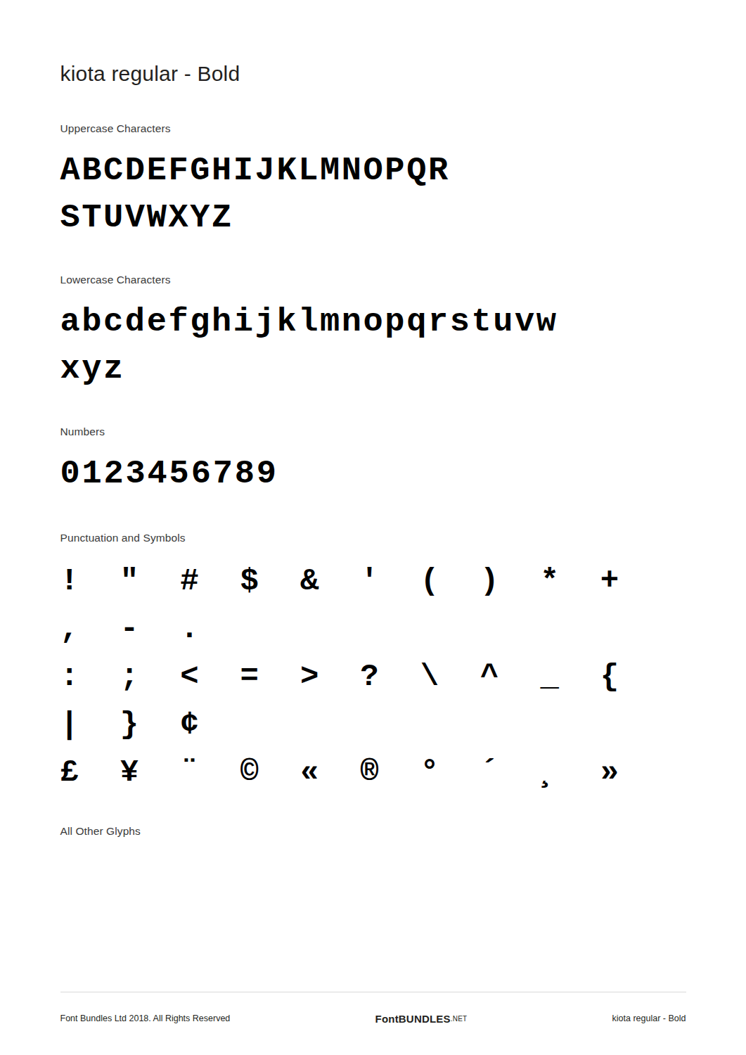kiota regular - Bold
Uppercase Characters
ABCDEFGHIJKLMNOPQR
STUVWXYZ
Lowercase Characters
abcdefghijklmnopqrstuvw
xyz
Numbers
0123456789
Punctuation and Symbols
! " # $ & ' ( ) * + , - .
: ; < = > ? \ ^ _ { | } ¢
£ ¥ ¨ © « ® ° ´ ¸ »
All Other Glyphs
Font Bundles Ltd 2018. All Rights Reserved
FontBUNDLES.NET
kiota regular - Bold